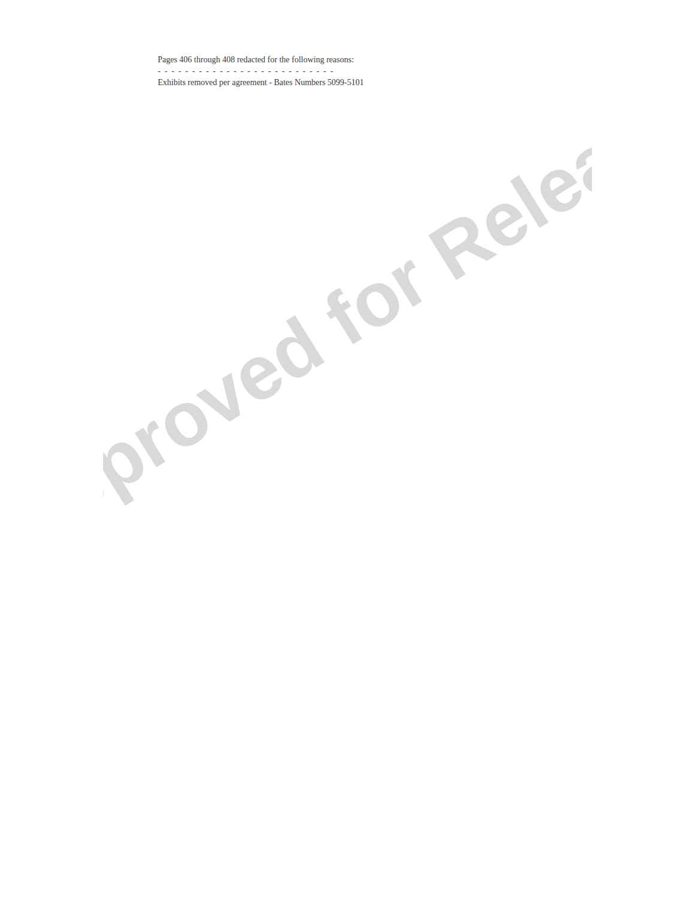Approved for Release
Pages 406 through 408 redacted for the following reasons:
- - - - - - - - - - - - - - - - - - - - - - - - - -
Exhibits removed per agreement - Bates Numbers 5099-5101